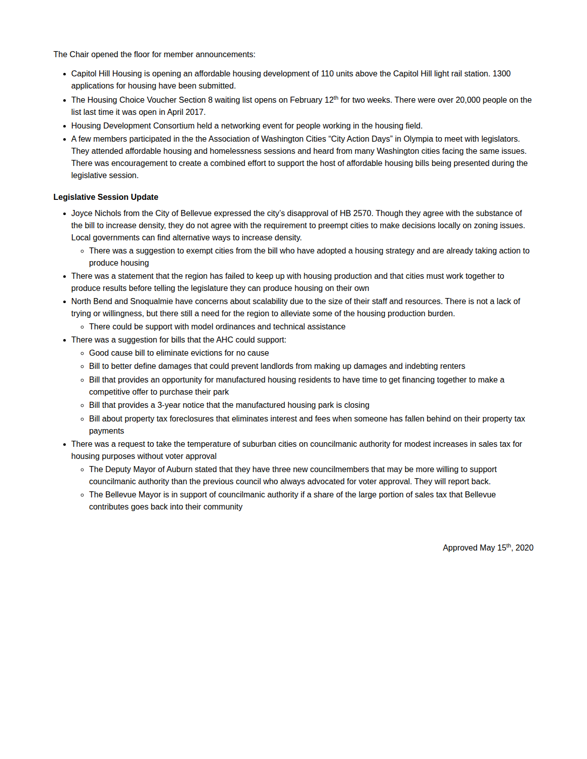The Chair opened the floor for member announcements:
Capitol Hill Housing is opening an affordable housing development of 110 units above the Capitol Hill light rail station. 1300 applications for housing have been submitted.
The Housing Choice Voucher Section 8 waiting list opens on February 12th for two weeks. There were over 20,000 people on the list last time it was open in April 2017.
Housing Development Consortium held a networking event for people working in the housing field.
A few members participated in the the Association of Washington Cities “City Action Days” in Olympia to meet with legislators. They attended affordable housing and homelessness sessions and heard from many Washington cities facing the same issues. There was encouragement to create a combined effort to support the host of affordable housing bills being presented during the legislative session.
Legislative Session Update
Joyce Nichols from the City of Bellevue expressed the city’s disapproval of HB 2570. Though they agree with the substance of the bill to increase density, they do not agree with the requirement to preempt cities to make decisions locally on zoning issues. Local governments can find alternative ways to increase density.
There was a suggestion to exempt cities from the bill who have adopted a housing strategy and are already taking action to produce housing
There was a statement that the region has failed to keep up with housing production and that cities must work together to produce results before telling the legislature they can produce housing on their own
North Bend and Snoqualmie have concerns about scalability due to the size of their staff and resources. There is not a lack of trying or willingness, but there still a need for the region to alleviate some of the housing production burden.
There could be support with model ordinances and technical assistance
There was a suggestion for bills that the AHC could support:
Good cause bill to eliminate evictions for no cause
Bill to better define damages that could prevent landlords from making up damages and indebting renters
Bill that provides an opportunity for manufactured housing residents to have time to get financing together to make a competitive offer to purchase their park
Bill that provides a 3-year notice that the manufactured housing park is closing
Bill about property tax foreclosures that eliminates interest and fees when someone has fallen behind on their property tax payments
There was a request to take the temperature of suburban cities on councilmanic authority for modest increases in sales tax for housing purposes without voter approval
The Deputy Mayor of Auburn stated that they have three new councilmembers that may be more willing to support councilmanic authority than the previous council who always advocated for voter approval. They will report back.
The Bellevue Mayor is in support of councilmanic authority if a share of the large portion of sales tax that Bellevue contributes goes back into their community
Approved May 15th, 2020